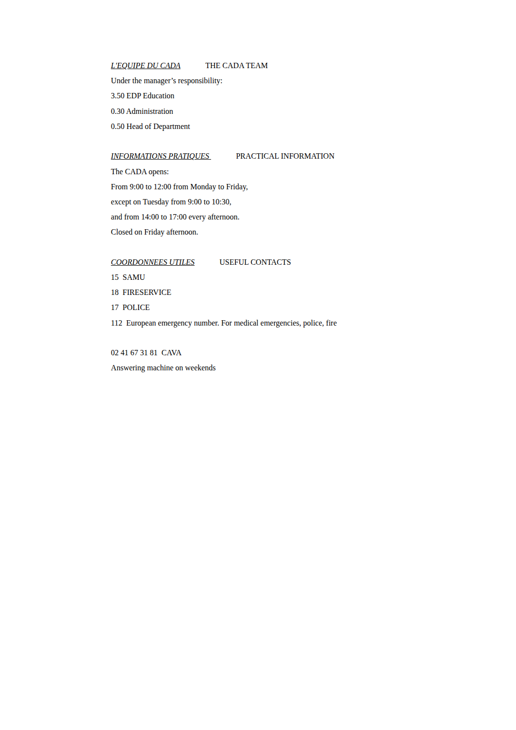L'EQUIPE DU CADA THE CADA TEAM
Under the manager’s responsibility:
3.50 EDP Education
0.30 Administration
0.50 Head of Department
INFORMATIONS PRATIQUES PRACTICAL INFORMATION
The CADA opens:
From 9:00 to 12:00 from Monday to Friday,
except on Tuesday from 9:00 to 10:30,
and from 14:00 to 17:00 every afternoon.
Closed on Friday afternoon.
COORDONNEES UTILES USEFUL CONTACTS
15 SAMU
18 FIRESERVICE
17 POLICE
112 European emergency number. For medical emergencies, police, fire
02 41 67 31 81 CAVA
Answering machine on weekends